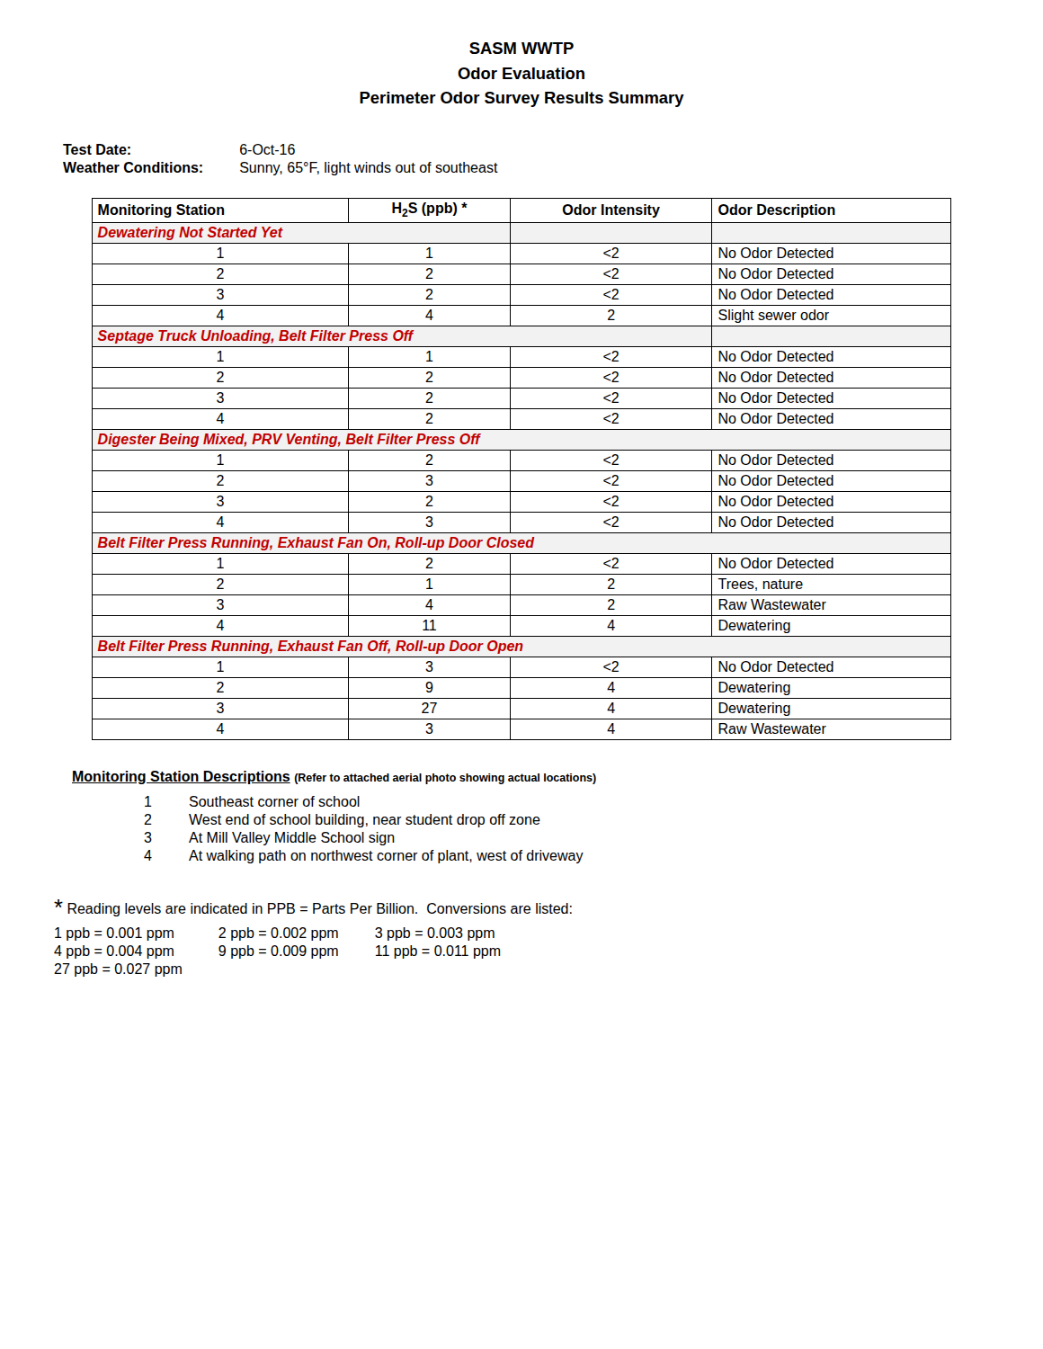SASM WWTP
Odor Evaluation
Perimeter Odor Survey Results Summary
| Test Date: | 6-Oct-16 |
| Weather Conditions: | Sunny, 65°F, light winds out of southeast |
| Monitoring Station | H 2 S (ppb) * | Odor Intensity | Odor Description |
| --- | --- | --- | --- |
| Dewatering Not Started Yet | | |
| 1 | 1 | <2 | No Odor Detected |
| 2 | 2 | <2 | No Odor Detected |
| 3 | 2 | <2 | No Odor Detected |
| 4 | 4 | 2 | Slight sewer odor |
| Septage Truck Unloading, Belt Filter Press Off | |
| 1 | 1 | <2 | No Odor Detected |
| 2 | 2 | <2 | No Odor Detected |
| 3 | 2 | <2 | No Odor Detected |
| 4 | 2 | <2 | No Odor Detected |
| Digester Being Mixed, PRV Venting, Belt Filter Press Off |
| 1 | 2 | <2 | No Odor Detected |
| 2 | 3 | <2 | No Odor Detected |
| 3 | 2 | <2 | No Odor Detected |
| 4 | 3 | <2 | No Odor Detected |
| Belt Filter Press Running, Exhaust Fan On, Roll-up Door Closed |
| 1 | 2 | <2 | No Odor Detected |
| 2 | 1 | 2 | Trees, nature |
| 3 | 4 | 2 | Raw Wastewater |
| 4 | 11 | 4 | Dewatering |
| Belt Filter Press Running, Exhaust Fan Off, Roll-up Door Open |
| 1 | 3 | <2 | No Odor Detected |
| 2 | 9 | 4 | Dewatering |
| 3 | 27 | 4 | Dewatering |
| 4 | 3 | 4 | Raw Wastewater |
Monitoring Station Descriptions
(Refer to attached aerial photo showing actual locations)
| 1 | Southeast corner of school |
| 2 | West end of school building, near student drop off zone |
| 3 | At Mill Valley Middle School sign |
| 4 | At walking path on northwest corner of plant, west of driveway |
* Reading levels are indicated in PPB = Parts Per Billion. Conversions are listed:
| 1 ppb = 0.001 ppm | 2 ppb = 0.002 ppm | 3 ppb = 0.003 ppm |
| 4 ppb = 0.004 ppm | 9 ppb = 0.009 ppm | 11 ppb = 0.011 ppm |
| 27 ppb = 0.027 ppm | | |